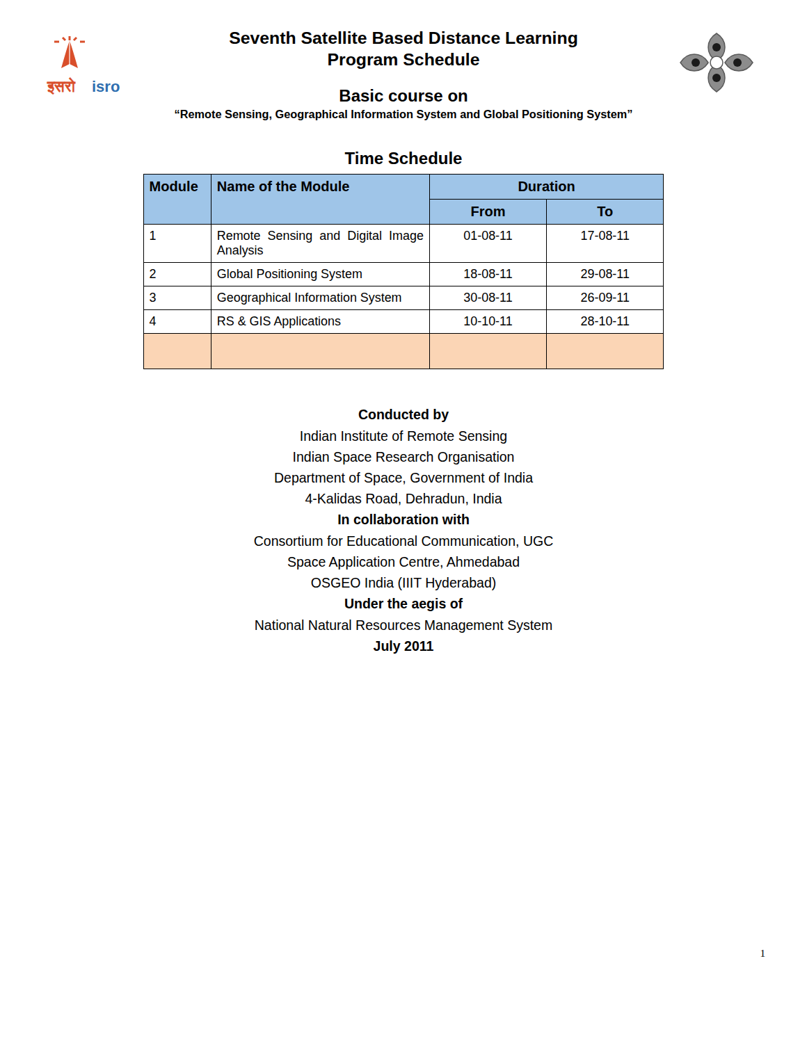इसरो isro
Seventh Satellite Based Distance Learning
Program Schedule
Basic course on
“Remote Sensing, Geographical Information System and Global Positioning System”
Time Schedule
| Module | Name of the Module | Duration |
| --- | --- | --- |
| From | To |
| 1 | Remote Sensing and Digital Image Analysis | 01-08-11 | 17-08-11 |
| 2 | Global Positioning System | 18-08-11 | 29-08-11 |
| 3 | Geographical Information System | 30-08-11 | 26-09-11 |
| 4 | RS & GIS Applications | 10-10-11 | 28-10-11 |
Conducted by
Indian Institute of Remote Sensing
Indian Space Research Organisation
Department of Space, Government of India
4-Kalidas Road, Dehradun, India
In collaboration with
Consortium for Educational Communication, UGC
Space Application Centre, Ahmedabad
OSGEO India (IIIT Hyderabad)
Under the aegis of
National Natural Resources Management System
July 2011
1